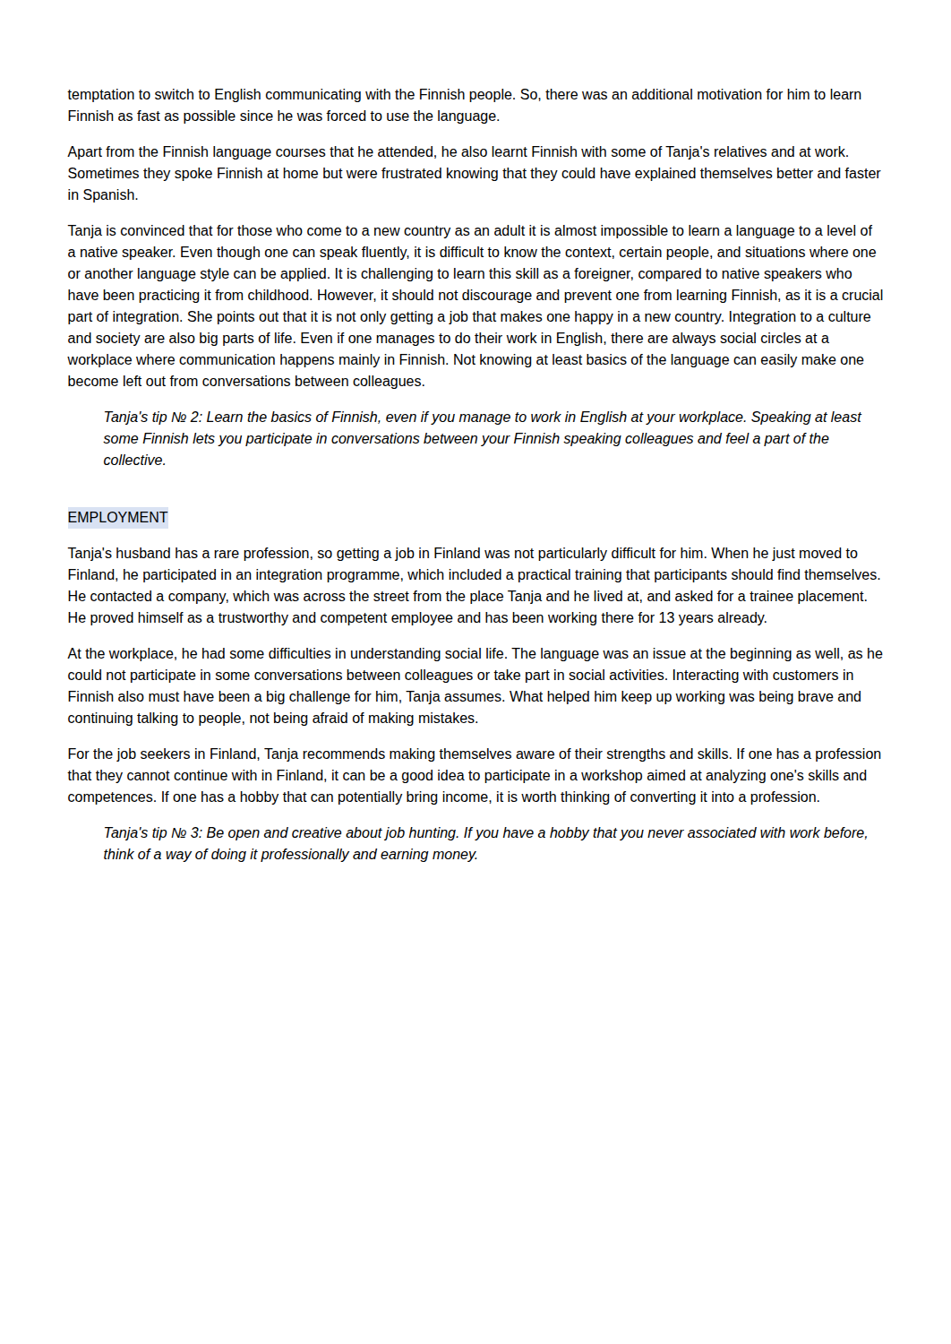temptation to switch to English communicating with the Finnish people. So, there was an additional motivation for him to learn Finnish as fast as possible since he was forced to use the language.
Apart from the Finnish language courses that he attended, he also learnt Finnish with some of Tanja's relatives and at work. Sometimes they spoke Finnish at home but were frustrated knowing that they could have explained themselves better and faster in Spanish.
Tanja is convinced that for those who come to a new country as an adult it is almost impossible to learn a language to a level of a native speaker. Even though one can speak fluently, it is difficult to know the context, certain people, and situations where one or another language style can be applied. It is challenging to learn this skill as a foreigner, compared to native speakers who have been practicing it from childhood. However, it should not discourage and prevent one from learning Finnish, as it is a crucial part of integration. She points out that it is not only getting a job that makes one happy in a new country. Integration to a culture and society are also big parts of life. Even if one manages to do their work in English, there are always social circles at a workplace where communication happens mainly in Finnish. Not knowing at least basics of the language can easily make one become left out from conversations between colleagues.
Tanja's tip № 2: Learn the basics of Finnish, even if you manage to work in English at your workplace. Speaking at least some Finnish lets you participate in conversations between your Finnish speaking colleagues and feel a part of the collective.
EMPLOYMENT
Tanja's husband has a rare profession, so getting a job in Finland was not particularly difficult for him. When he just moved to Finland, he participated in an integration programme, which included a practical training that participants should find themselves. He contacted a company, which was across the street from the place Tanja and he lived at, and asked for a trainee placement. He proved himself as a trustworthy and competent employee and has been working there for 13 years already.
At the workplace, he had some difficulties in understanding social life. The language was an issue at the beginning as well, as he could not participate in some conversations between colleagues or take part in social activities. Interacting with customers in Finnish also must have been a big challenge for him, Tanja assumes. What helped him keep up working was being brave and continuing talking to people, not being afraid of making mistakes.
For the job seekers in Finland, Tanja recommends making themselves aware of their strengths and skills. If one has a profession that they cannot continue with in Finland, it can be a good idea to participate in a workshop aimed at analyzing one's skills and competences. If one has a hobby that can potentially bring income, it is worth thinking of converting it into a profession.
Tanja's tip № 3: Be open and creative about job hunting. If you have a hobby that you never associated with work before, think of a way of doing it professionally and earning money.